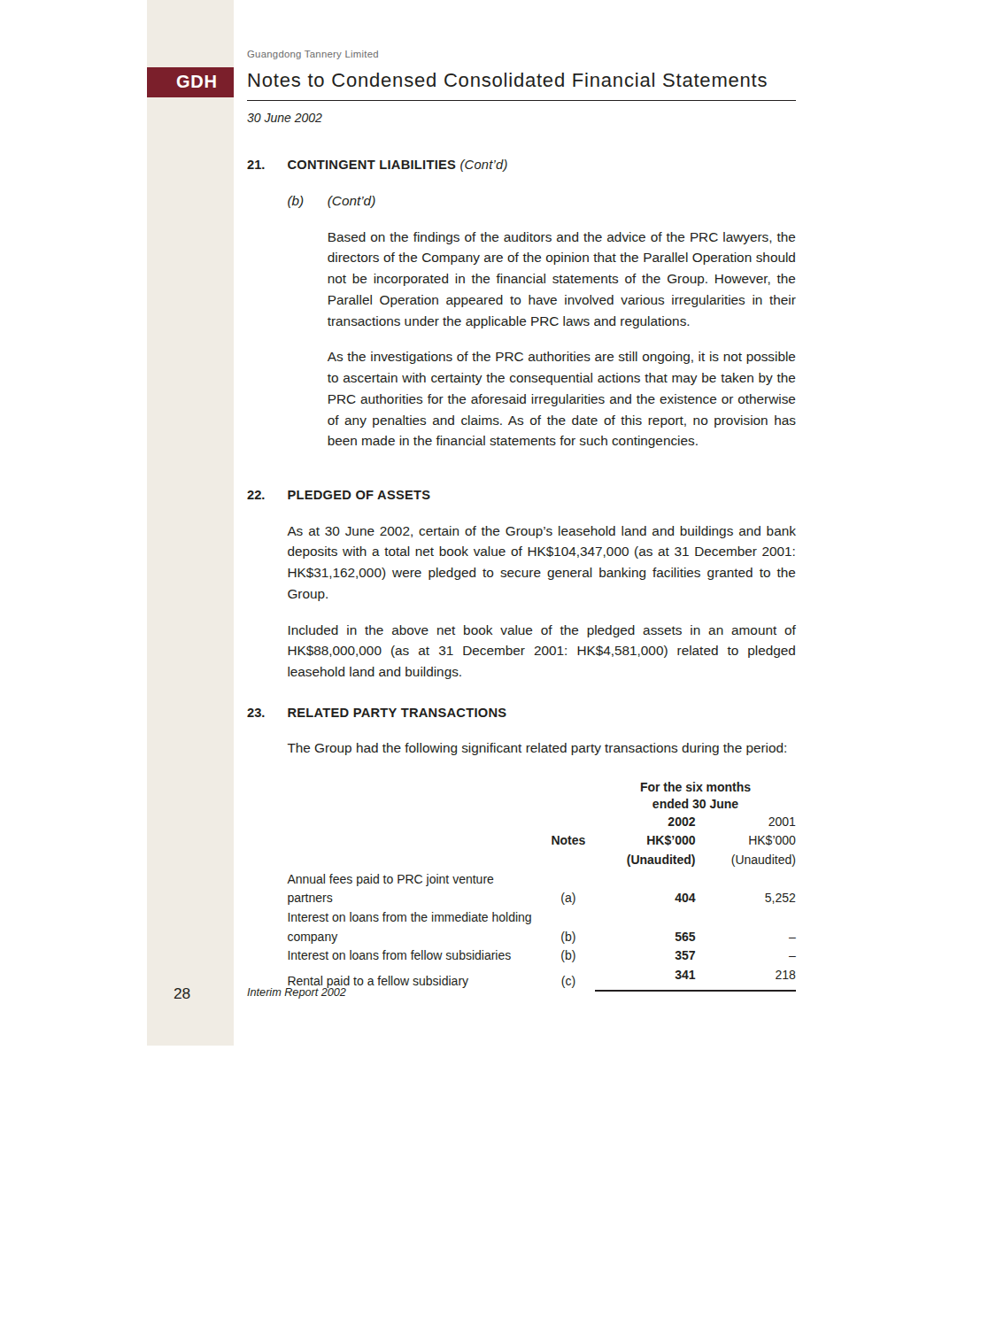GDH
Guangdong Tannery Limited
Notes to Condensed Consolidated Financial Statements
30 June 2002
21.
CONTINGENT LIABILITIES (Cont’d)
(b)
(Cont’d)
Based on the findings of the auditors and the advice of the PRC lawyers, the directors of the Company are of the opinion that the Parallel Operation should not be incorporated in the financial statements of the Group. However, the Parallel Operation appeared to have involved various irregularities in their transactions under the applicable PRC laws and regulations.
As the investigations of the PRC authorities are still ongoing, it is not possible to ascertain with certainty the consequential actions that may be taken by the PRC authorities for the aforesaid irregularities and the existence or otherwise of any penalties and claims. As of the date of this report, no provision has been made in the financial statements for such contingencies.
22.
PLEDGED OF ASSETS
As at 30 June 2002, certain of the Group’s leasehold land and buildings and bank deposits with a total net book value of HK$104,347,000 (as at 31 December 2001: HK$31,162,000) were pledged to secure general banking facilities granted to the Group.
Included in the above net book value of the pledged assets in an amount of HK$88,000,000 (as at 31 December 2001: HK$4,581,000) related to pledged leasehold land and buildings.
23.
RELATED PARTY TRANSACTIONS
The Group had the following significant related party transactions during the period:
| | | For the six months ended 30 June |
| --- | --- | --- |
| | | 2002 | 2001 |
| | Notes | HK$’000 | HK$’000 |
| | | (Unaudited) | (Unaudited) |
| Annual fees paid to PRC joint venture partners | (a) | 404 | 5,252 |
| Interest on loans from the immediate holding company | (b) | 565 | – |
| Interest on loans from fellow subsidiaries | (b) | 357 | – |
| Rental paid to a fellow subsidiary | (c) | 341 | 218 |
28
Interim Report 2002